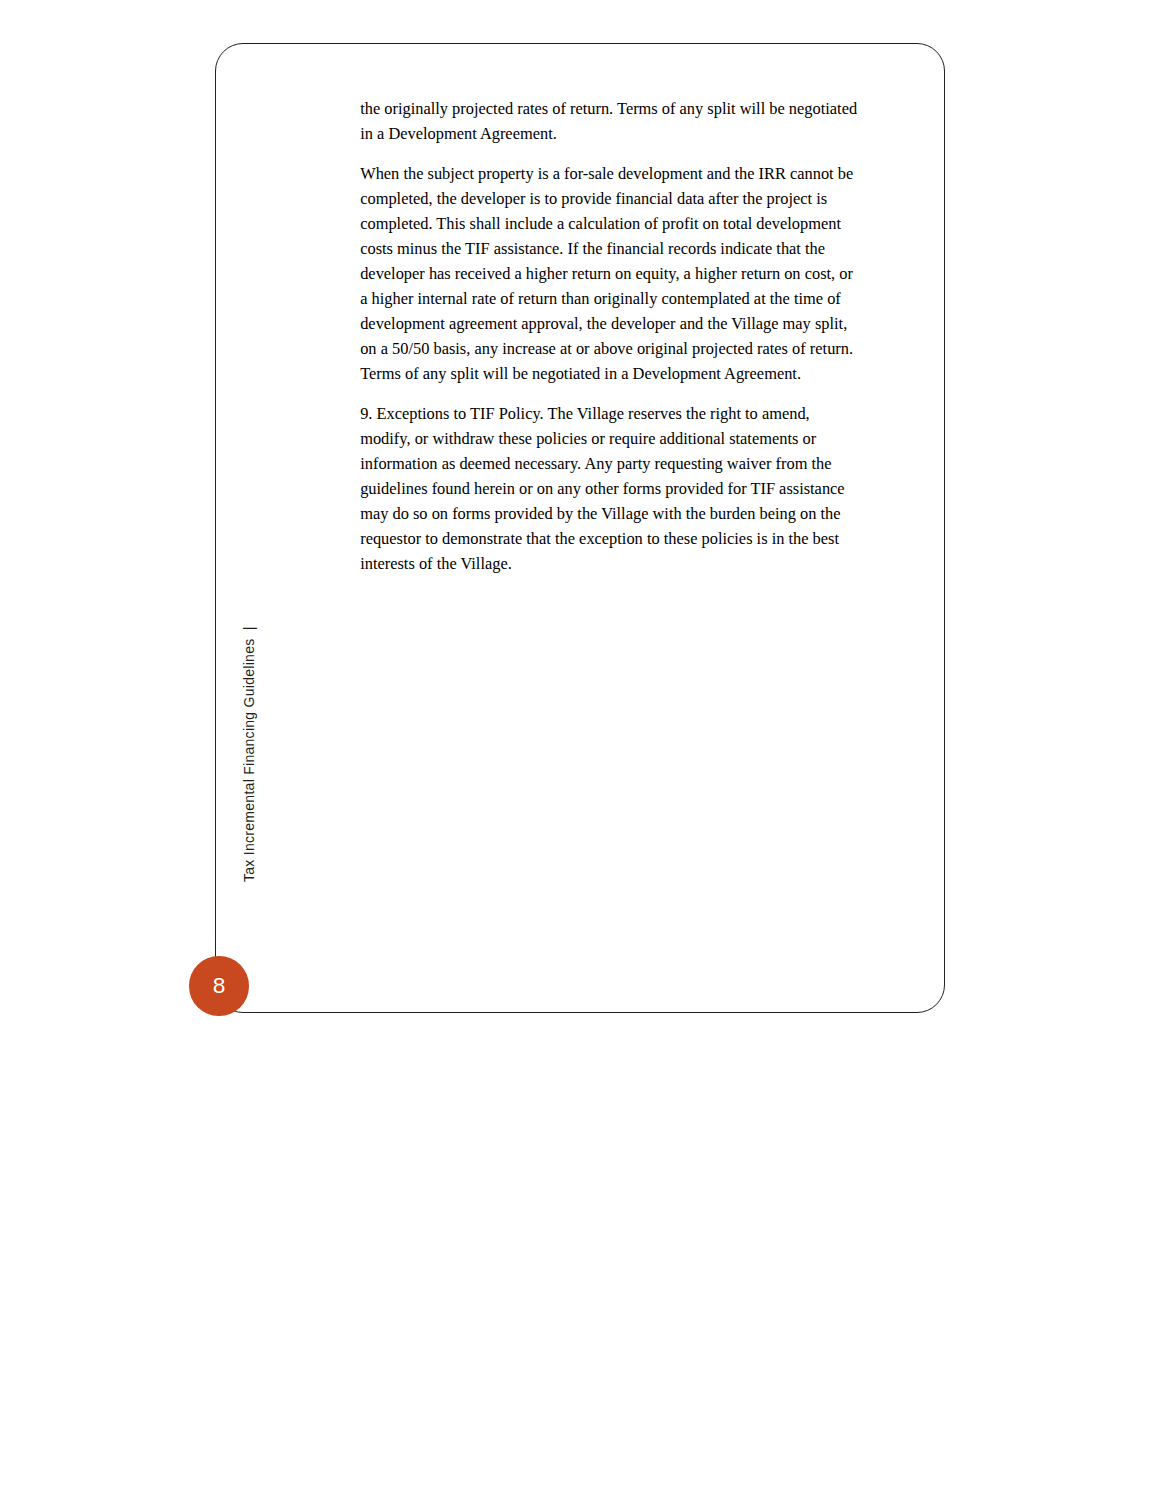the originally projected rates of return. Terms of any split will be negotiated in a Development Agreement.
When the subject property is a for-sale development and the IRR cannot be completed, the developer is to provide financial data after the project is completed. This shall include a calculation of profit on total development costs minus the TIF assistance. If the financial records indicate that the developer has received a higher return on equity, a higher return on cost, or a higher internal rate of return than originally contemplated at the time of development agreement approval, the developer and the Village may split, on a 50/50 basis, any increase at or above original projected rates of return. Terms of any split will be negotiated in a Development Agreement.
9. Exceptions to TIF Policy. The Village reserves the right to amend, modify, or withdraw these policies or require additional statements or information as deemed necessary. Any party requesting waiver from the guidelines found herein or on any other forms provided for TIF assistance may do so on forms provided by the Village with the burden being on the requestor to demonstrate that the exception to these policies is in the best interests of the Village.
Tax Incremental Financing Guidelines |
8